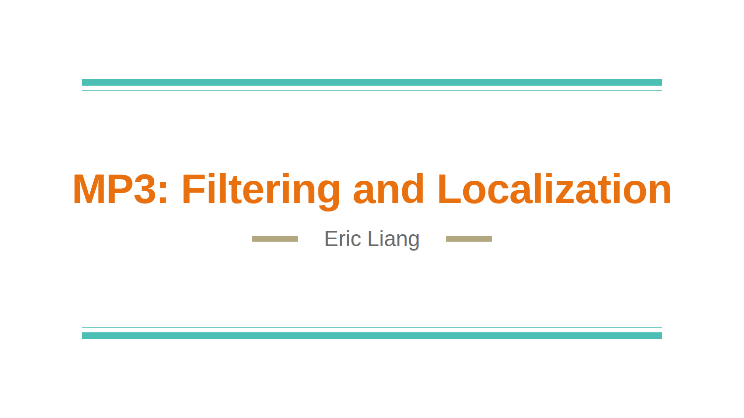MP3: Filtering and Localization
Eric Liang